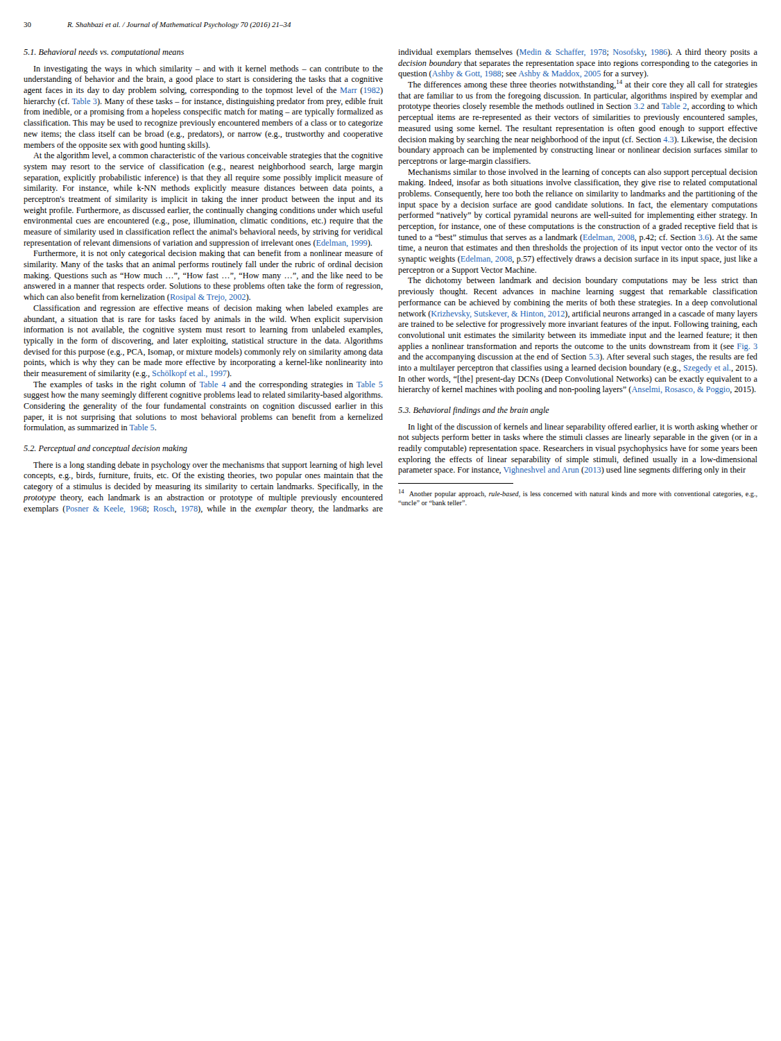30 R. Shahbazi et al. / Journal of Mathematical Psychology 70 (2016) 21–34
5.1. Behavioral needs vs. computational means
In investigating the ways in which similarity – and with it kernel methods – can contribute to the understanding of behavior and the brain, a good place to start is considering the tasks that a cognitive agent faces in its day to day problem solving, corresponding to the topmost level of the Marr (1982) hierarchy (cf. Table 3). Many of these tasks – for instance, distinguishing predator from prey, edible fruit from inedible, or a promising from a hopeless conspecific match for mating – are typically formalized as classification. This may be used to recognize previously encountered members of a class or to categorize new items; the class itself can be broad (e.g., predators), or narrow (e.g., trustworthy and cooperative members of the opposite sex with good hunting skills).
At the algorithm level, a common characteristic of the various conceivable strategies that the cognitive system may resort to the service of classification (e.g., nearest neighborhood search, large margin separation, explicitly probabilistic inference) is that they all require some possibly implicit measure of similarity. For instance, while k-NN methods explicitly measure distances between data points, a perceptron's treatment of similarity is implicit in taking the inner product between the input and its weight profile. Furthermore, as discussed earlier, the continually changing conditions under which useful environmental cues are encountered (e.g., pose, illumination, climatic conditions, etc.) require that the measure of similarity used in classification reflect the animal's behavioral needs, by striving for veridical representation of relevant dimensions of variation and suppression of irrelevant ones (Edelman, 1999).
Furthermore, it is not only categorical decision making that can benefit from a nonlinear measure of similarity. Many of the tasks that an animal performs routinely fall under the rubric of ordinal decision making. Questions such as “How much …”, “How fast …”, “How many …”, and the like need to be answered in a manner that respects order. Solutions to these problems often take the form of regression, which can also benefit from kernelization (Rosipal & Trejo, 2002).
Classification and regression are effective means of decision making when labeled examples are abundant, a situation that is rare for tasks faced by animals in the wild. When explicit supervision information is not available, the cognitive system must resort to learning from unlabeled examples, typically in the form of discovering, and later exploiting, statistical structure in the data. Algorithms devised for this purpose (e.g., PCA, Isomap, or mixture models) commonly rely on similarity among data points, which is why they can be made more effective by incorporating a kernel-like nonlinearity into their measurement of similarity (e.g., Schölkopf et al., 1997).
The examples of tasks in the right column of Table 4 and the corresponding strategies in Table 5 suggest how the many seemingly different cognitive problems lead to related similarity-based algorithms. Considering the generality of the four fundamental constraints on cognition discussed earlier in this paper, it is not surprising that solutions to most behavioral problems can benefit from a kernelized formulation, as summarized in Table 5.
5.2. Perceptual and conceptual decision making
There is a long standing debate in psychology over the mechanisms that support learning of high level concepts, e.g., birds, furniture, fruits, etc. Of the existing theories, two popular ones maintain that the category of a stimulus is decided by measuring its similarity to certain landmarks. Specifically, in the prototype theory, each landmark is an abstraction or prototype of multiple previously encountered exemplars (Posner & Keele, 1968; Rosch, 1978), while in the exemplar theory, the landmarks are individual exemplars themselves (Medin & Schaffer, 1978; Nosofsky, 1986). A third theory posits a decision boundary that separates the representation space into regions corresponding to the categories in question (Ashby & Gott, 1988; see Ashby & Maddox, 2005 for a survey).
The differences among these three theories notwithstanding,14 at their core they all call for strategies that are familiar to us from the foregoing discussion. In particular, algorithms inspired by exemplar and prototype theories closely resemble the methods outlined in Section 3.2 and Table 2, according to which perceptual items are re-represented as their vectors of similarities to previously encountered samples, measured using some kernel. The resultant representation is often good enough to support effective decision making by searching the near neighborhood of the input (cf. Section 4.3). Likewise, the decision boundary approach can be implemented by constructing linear or nonlinear decision surfaces similar to perceptrons or large-margin classifiers.
Mechanisms similar to those involved in the learning of concepts can also support perceptual decision making. Indeed, insofar as both situations involve classification, they give rise to related computational problems. Consequently, here too both the reliance on similarity to landmarks and the partitioning of the input space by a decision surface are good candidate solutions. In fact, the elementary computations performed “natively” by cortical pyramidal neurons are well-suited for implementing either strategy. In perception, for instance, one of these computations is the construction of a graded receptive field that is tuned to a “best” stimulus that serves as a landmark (Edelman, 2008, p.42; cf. Section 3.6). At the same time, a neuron that estimates and then thresholds the projection of its input vector onto the vector of its synaptic weights (Edelman, 2008, p.57) effectively draws a decision surface in its input space, just like a perceptron or a Support Vector Machine.
The dichotomy between landmark and decision boundary computations may be less strict than previously thought. Recent advances in machine learning suggest that remarkable classification performance can be achieved by combining the merits of both these strategies. In a deep convolutional network (Krizhevsky, Sutskever, & Hinton, 2012), artificial neurons arranged in a cascade of many layers are trained to be selective for progressively more invariant features of the input. Following training, each convolutional unit estimates the similarity between its immediate input and the learned feature; it then applies a nonlinear transformation and reports the outcome to the units downstream from it (see Fig. 3 and the accompanying discussion at the end of Section 5.3). After several such stages, the results are fed into a multilayer perceptron that classifies using a learned decision boundary (e.g., Szegedy et al., 2015). In other words, “[the] present-day DCNs (Deep Convolutional Networks) can be exactly equivalent to a hierarchy of kernel machines with pooling and non-pooling layers” (Anselmi, Rosasco, & Poggio, 2015).
5.3. Behavioral findings and the brain angle
In light of the discussion of kernels and linear separability offered earlier, it is worth asking whether or not subjects perform better in tasks where the stimuli classes are linearly separable in the given (or in a readily computable) representation space. Researchers in visual psychophysics have for some years been exploring the effects of linear separability of simple stimuli, defined usually in a low-dimensional parameter space. For instance, Vighneshvel and Arun (2013) used line segments differing only in their
14 Another popular approach, rule-based, is less concerned with natural kinds and more with conventional categories, e.g., “uncle” or “bank teller”.